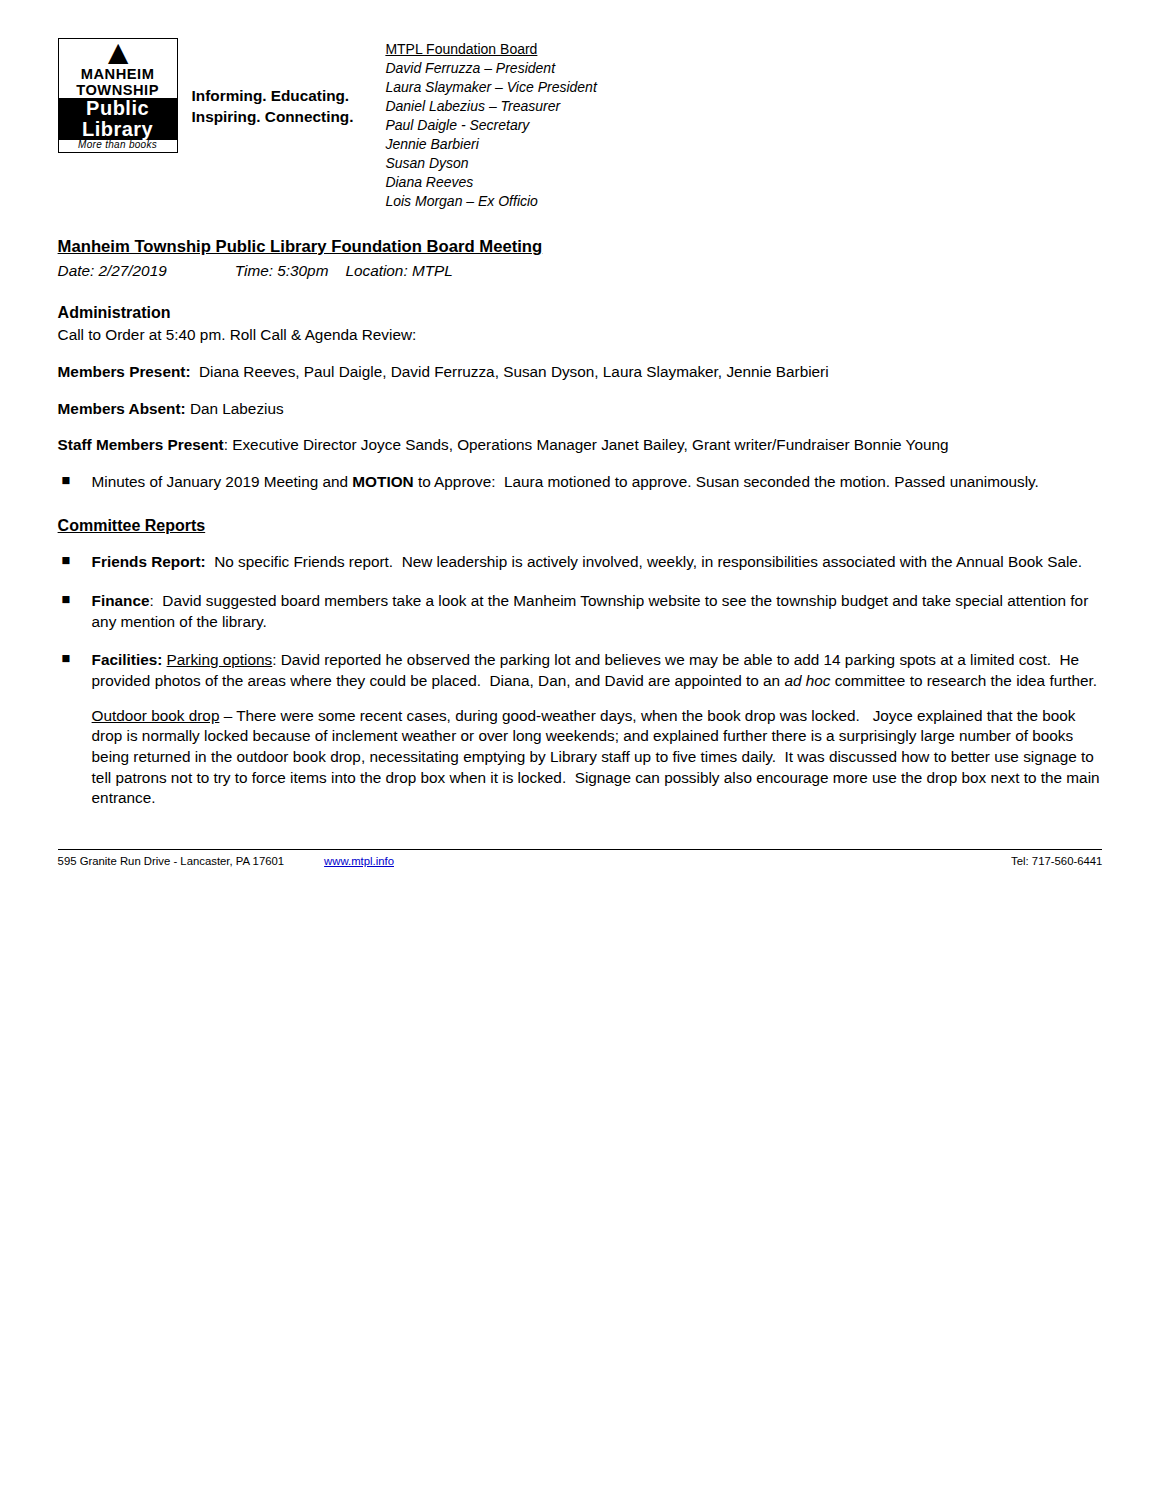▲
MANHEIM
TOWNSHIP
Public
Library
More than books
Informing. Educating.
Inspiring. Connecting.
MTPL Foundation Board
David Ferruzza – President
Laura Slaymaker – Vice President
Daniel Labezius – Treasurer
Paul Daigle - Secretary
Jennie Barbieri
Susan Dyson
Diana Reeves
Lois Morgan – Ex Officio
Manheim Township Public Library Foundation Board Meeting
Date: 2/27/2019 Time: 5:30pm Location: MTPL
Administration
Call to Order at 5:40 pm. Roll Call & Agenda Review:
Members Present: Diana Reeves, Paul Daigle, David Ferruzza, Susan Dyson, Laura Slaymaker, Jennie Barbieri
Members Absent: Dan Labezius
Staff Members Present: Executive Director Joyce Sands, Operations Manager Janet Bailey, Grant writer/Fundraiser Bonnie Young
Minutes of January 2019 Meeting and MOTION to Approve: Laura motioned to approve. Susan seconded the motion. Passed unanimously.
Committee Reports
Friends Report: No specific Friends report. New leadership is actively involved, weekly, in responsibilities associated with the Annual Book Sale.
Finance: David suggested board members take a look at the Manheim Township website to see the township budget and take special attention for any mention of the library.
Facilities: Parking options: David reported he observed the parking lot and believes we may be able to add 14 parking spots at a limited cost. He provided photos of the areas where they could be placed. Diana, Dan, and David are appointed to an ad hoc committee to research the idea further.
Outdoor book drop – There were some recent cases, during good-weather days, when the book drop was locked. Joyce explained that the book drop is normally locked because of inclement weather or over long weekends; and explained further there is a surprisingly large number of books being returned in the outdoor book drop, necessitating emptying by Library staff up to five times daily. It was discussed how to better use signage to tell patrons not to try to force items into the drop box when it is locked. Signage can possibly also encourage more use the drop box next to the main entrance.
595 Granite Run Drive - Lancaster, PA 17601
www.mtpl.info
Tel: 717-560-6441